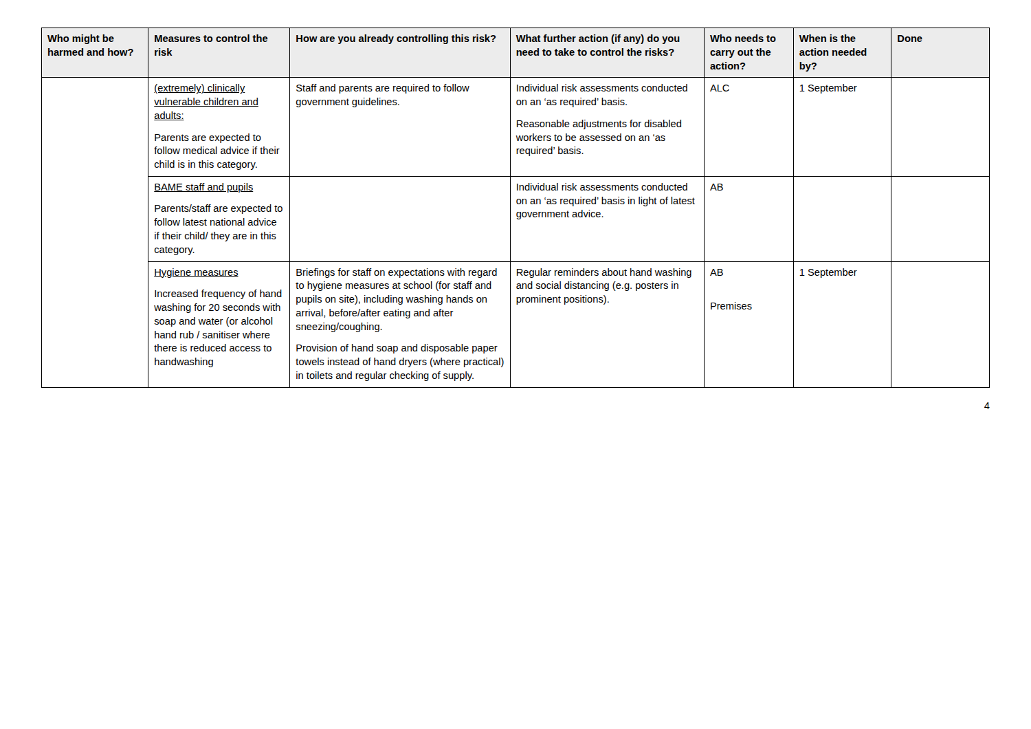| Who might be harmed and how? | Measures to control the risk | How are you already controlling this risk? | What further action (if any) do you need to take to control the risks? | Who needs to carry out the action? | When is the action needed by? | Done |
| --- | --- | --- | --- | --- | --- | --- |
| | (extremely) clinically vulnerable children and adults: Parents are expected to follow medical advice if their child is in this category. | Staff and parents are required to follow government guidelines. | Individual risk assessments conducted on an ‘as required’ basis. Reasonable adjustments for disabled workers to be assessed on an ‘as required’ basis. | ALC | 1 September | |
| BAME staff and pupils Parents/staff are expected to follow latest national advice if their child/ they are in this category. | | Individual risk assessments conducted on an ‘as required’ basis in light of latest government advice. | AB | | |
| Hygiene measures Increased frequency of hand washing for 20 seconds with soap and water (or alcohol hand rub / sanitiser where there is reduced access to handwashing | Briefings for staff on expectations with regard to hygiene measures at school (for staff and pupils on site), including washing hands on arrival, before/after eating and after sneezing/coughing. Provision of hand soap and disposable paper towels instead of hand dryers (where practical) in toilets and regular checking of supply. | Regular reminders about hand washing and social distancing (e.g. posters in prominent positions). | AB Premises | 1 September | |
4